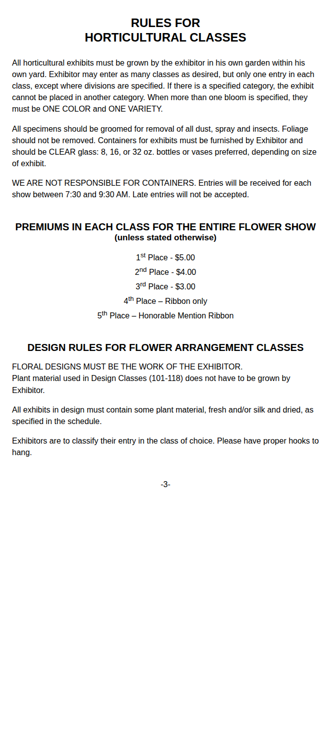RULES FOR
HORTICULTURAL CLASSES
All horticultural exhibits must be grown by the exhibitor in his own garden within his own yard. Exhibitor may enter as many classes as desired, but only one entry in each class, except where divisions are specified. If there is a specified category, the exhibit cannot be placed in another category. When more than one bloom is specified, they must be ONE COLOR and ONE VARIETY.
All specimens should be groomed for removal of all dust, spray and insects. Foliage should not be removed. Containers for exhibits must be furnished by Exhibitor and should be CLEAR glass: 8, 16, or 32 oz. bottles or vases preferred, depending on size of exhibit.
WE ARE NOT RESPONSIBLE FOR CONTAINERS. Entries will be received for each show between 7:30 and 9:30 AM. Late entries will not be accepted.
PREMIUMS IN EACH CLASS FOR THE ENTIRE FLOWER SHOW(unless stated otherwise)
1st Place - $5.00
2nd Place - $4.00
3rd Place - $3.00
4th Place – Ribbon only
5th Place – Honorable Mention Ribbon
DESIGN RULES FOR FLOWER ARRANGEMENT CLASSES
FLORAL DESIGNS MUST BE THE WORK OF THE EXHIBITOR.
Plant material used in Design Classes (101-118) does not have to be grown by Exhibitor.
All exhibits in design must contain some plant material, fresh and/or silk and dried, as specified in the schedule.
Exhibitors are to classify their entry in the class of choice. Please have proper hooks to hang.
-3-